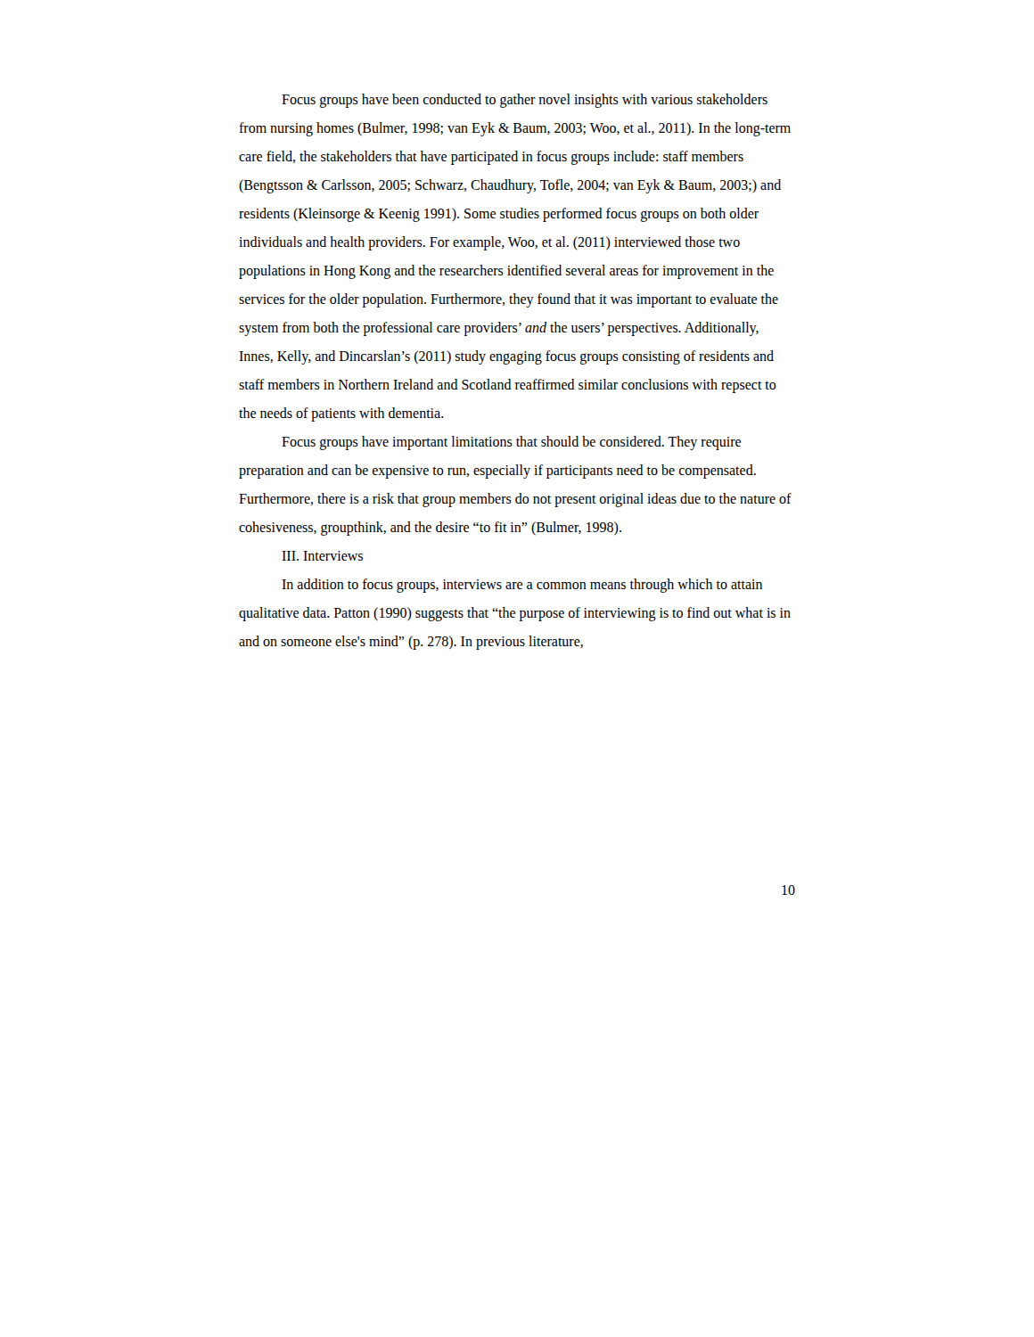Focus groups have been conducted to gather novel insights with various stakeholders from nursing homes (Bulmer, 1998; van Eyk & Baum, 2003; Woo, et al., 2011). In the long-term care field, the stakeholders that have participated in focus groups include: staff members (Bengtsson & Carlsson, 2005; Schwarz, Chaudhury, Tofle, 2004; van Eyk & Baum, 2003;) and residents (Kleinsorge & Keenig 1991). Some studies performed focus groups on both older individuals and health providers. For example, Woo, et al. (2011) interviewed those two populations in Hong Kong and the researchers identified several areas for improvement in the services for the older population. Furthermore, they found that it was important to evaluate the system from both the professional care providers’ and the users’ perspectives. Additionally, Innes, Kelly, and Dincarslan’s (2011) study engaging focus groups consisting of residents and staff members in Northern Ireland and Scotland reaffirmed similar conclusions with repsect to the needs of patients with dementia.
Focus groups have important limitations that should be considered. They require preparation and can be expensive to run, especially if participants need to be compensated. Furthermore, there is a risk that group members do not present original ideas due to the nature of cohesiveness, groupthink, and the desire “to fit in” (Bulmer, 1998).
III. Interviews
In addition to focus groups, interviews are a common means through which to attain qualitative data. Patton (1990) suggests that “the purpose of interviewing is to find out what is in and on someone else's mind” (p. 278). In previous literature,
10